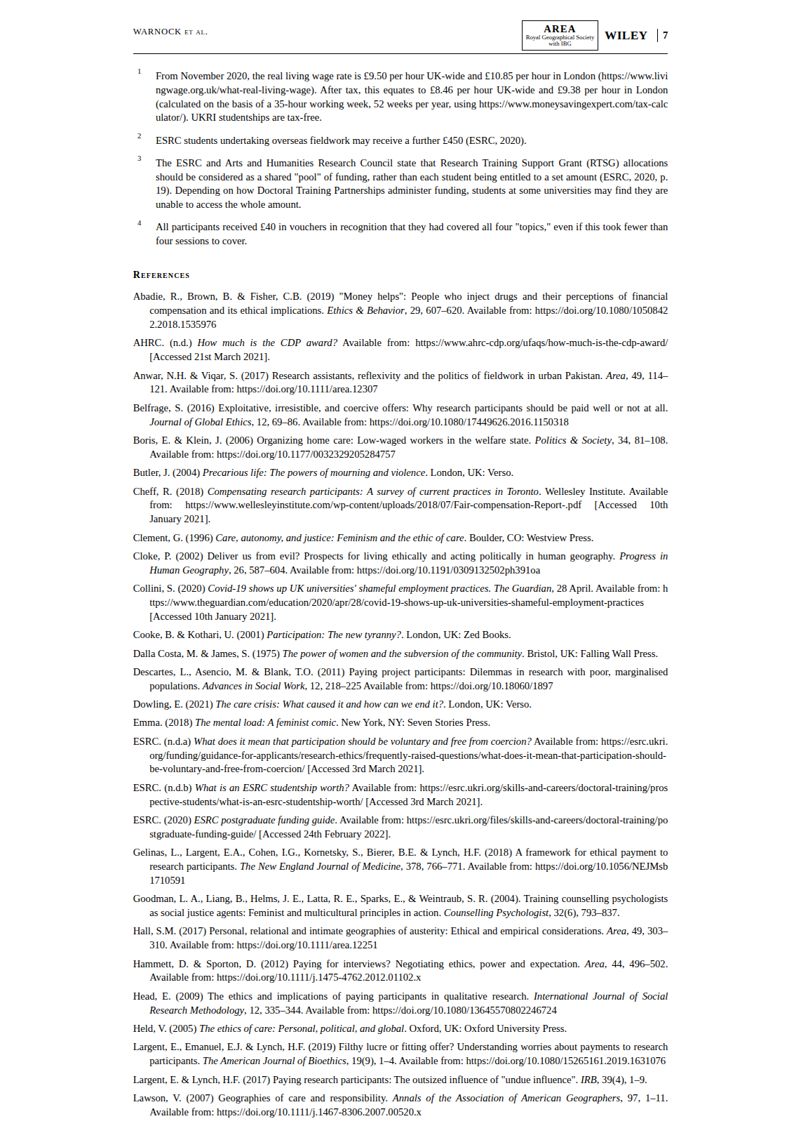WARNOCK et al.
AREA Royal Geographical Society
with IBG
WILEY
7
From November 2020, the real living wage rate is £9.50 per hour UK-wide and £10.85 per hour in London (https://www.livingwage.org.uk/what-real-living-wage). After tax, this equates to £8.46 per hour UK-wide and £9.38 per hour in London (calculated on the basis of a 35-hour working week, 52 weeks per year, using https://www.moneysavingexpert.com/tax-calculator/). UKRI studentships are tax-free.
ESRC students undertaking overseas fieldwork may receive a further £450 (ESRC, 2020).
The ESRC and Arts and Humanities Research Council state that Research Training Support Grant (RTSG) allocations should be considered as a shared "pool" of funding, rather than each student being entitled to a set amount (ESRC, 2020, p. 19). Depending on how Doctoral Training Partnerships administer funding, students at some universities may find they are unable to access the whole amount.
All participants received £40 in vouchers in recognition that they had covered all four "topics," even if this took fewer than four sessions to cover.
References
Abadie, R., Brown, B. & Fisher, C.B. (2019) "Money helps": People who inject drugs and their perceptions of financial compensation and its ethical implications. Ethics & Behavior, 29, 607–620. Available from: https://doi.org/10.1080/10508422.2018.1535976
AHRC. (n.d.) How much is the CDP award? Available from: https://www.ahrc-cdp.org/ufaqs/how-much-is-the-cdp-award/ [Accessed 21st March 2021].
Anwar, N.H. & Viqar, S. (2017) Research assistants, reflexivity and the politics of fieldwork in urban Pakistan. Area, 49, 114–121. Available from: https://doi.org/10.1111/area.12307
Belfrage, S. (2016) Exploitative, irresistible, and coercive offers: Why research participants should be paid well or not at all. Journal of Global Ethics, 12, 69–86. Available from: https://doi.org/10.1080/17449626.2016.1150318
Boris, E. & Klein, J. (2006) Organizing home care: Low-waged workers in the welfare state. Politics & Society, 34, 81–108. Available from: https://doi.org/10.1177/0032329205284757
Butler, J. (2004) Precarious life: The powers of mourning and violence. London, UK: Verso.
Cheff, R. (2018) Compensating research participants: A survey of current practices in Toronto. Wellesley Institute. Available from: https://www.wellesleyinstitute.com/wp-content/uploads/2018/07/Fair-compensation-Report-.pdf [Accessed 10th January 2021].
Clement, G. (1996) Care, autonomy, and justice: Feminism and the ethic of care. Boulder, CO: Westview Press.
Cloke, P. (2002) Deliver us from evil? Prospects for living ethically and acting politically in human geography. Progress in Human Geography, 26, 587–604. Available from: https://doi.org/10.1191/0309132502ph391oa
Collini, S. (2020) Covid-19 shows up UK universities' shameful employment practices. The Guardian, 28 April. Available from: https://www.theguardian.com/education/2020/apr/28/covid-19-shows-up-uk-universities-shameful-employment-practices [Accessed 10th January 2021].
Cooke, B. & Kothari, U. (2001) Participation: The new tyranny?. London, UK: Zed Books.
Dalla Costa, M. & James, S. (1975) The power of women and the subversion of the community. Bristol, UK: Falling Wall Press.
Descartes, L., Asencio, M. & Blank, T.O. (2011) Paying project participants: Dilemmas in research with poor, marginalised populations. Advances in Social Work, 12, 218–225 Available from: https://doi.org/10.18060/1897
Dowling, E. (2021) The care crisis: What caused it and how can we end it?. London, UK: Verso.
Emma. (2018) The mental load: A feminist comic. New York, NY: Seven Stories Press.
ESRC. (n.d.a) What does it mean that participation should be voluntary and free from coercion? Available from: https://esrc.ukri.org/funding/guidance-for-applicants/research-ethics/frequently-raised-questions/what-does-it-mean-that-participation-should-be-voluntary-and-free-from-coercion/ [Accessed 3rd March 2021].
ESRC. (n.d.b) What is an ESRC studentship worth? Available from: https://esrc.ukri.org/skills-and-careers/doctoral-training/prospective-students/what-is-an-esrc-studentship-worth/ [Accessed 3rd March 2021].
ESRC. (2020) ESRC postgraduate funding guide. Available from: https://esrc.ukri.org/files/skills-and-careers/doctoral-training/postgraduate-funding-guide/ [Accessed 24th February 2022].
Gelinas, L., Largent, E.A., Cohen, I.G., Kornetsky, S., Bierer, B.E. & Lynch, H.F. (2018) A framework for ethical payment to research participants. The New England Journal of Medicine, 378, 766–771. Available from: https://doi.org/10.1056/NEJMsb1710591
Goodman, L. A., Liang, B., Helms, J. E., Latta, R. E., Sparks, E., & Weintraub, S. R. (2004). Training counselling psychologists as social justice agents: Feminist and multicultural principles in action. Counselling Psychologist, 32(6), 793–837.
Hall, S.M. (2017) Personal, relational and intimate geographies of austerity: Ethical and empirical considerations. Area, 49, 303–310. Available from: https://doi.org/10.1111/area.12251
Hammett, D. & Sporton, D. (2012) Paying for interviews? Negotiating ethics, power and expectation. Area, 44, 496–502. Available from: https://doi.org/10.1111/j.1475-4762.2012.01102.x
Head, E. (2009) The ethics and implications of paying participants in qualitative research. International Journal of Social Research Methodology, 12, 335–344. Available from: https://doi.org/10.1080/13645570802246724
Held, V. (2005) The ethics of care: Personal, political, and global. Oxford, UK: Oxford University Press.
Largent, E., Emanuel, E.J. & Lynch, H.F. (2019) Filthy lucre or fitting offer? Understanding worries about payments to research participants. The American Journal of Bioethics, 19(9), 1–4. Available from: https://doi.org/10.1080/15265161.2019.1631076
Largent, E. & Lynch, H.F. (2017) Paying research participants: The outsized influence of "undue influence". IRB, 39(4), 1–9.
Lawson, V. (2007) Geographies of care and responsibility. Annals of the Association of American Geographers, 97, 1–11. Available from: https://doi.org/10.1111/j.1467-8306.2007.00520.x